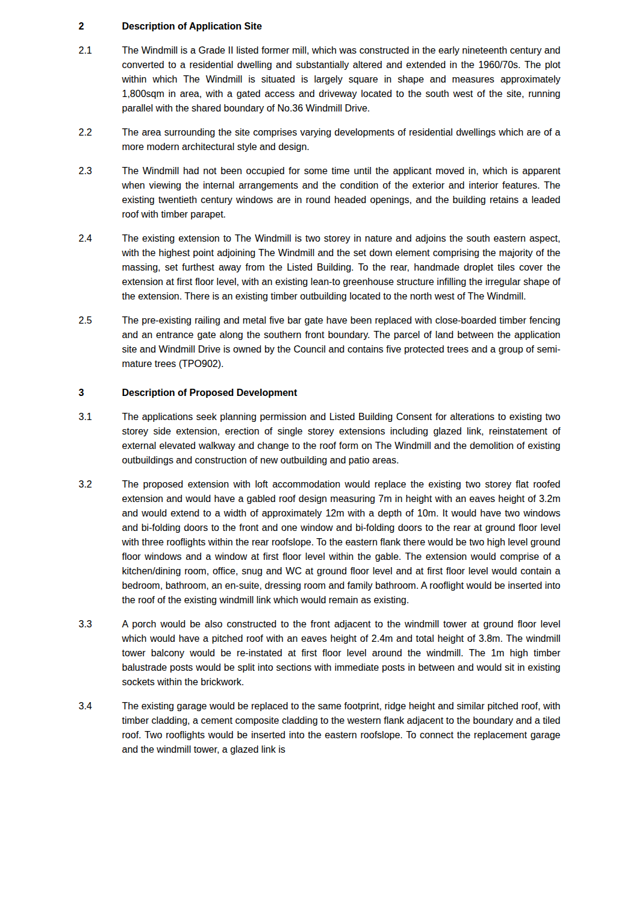2 Description of Application Site
2.1 The Windmill is a Grade II listed former mill, which was constructed in the early nineteenth century and converted to a residential dwelling and substantially altered and extended in the 1960/70s. The plot within which The Windmill is situated is largely square in shape and measures approximately 1,800sqm in area, with a gated access and driveway located to the south west of the site, running parallel with the shared boundary of No.36 Windmill Drive.
2.2 The area surrounding the site comprises varying developments of residential dwellings which are of a more modern architectural style and design.
2.3 The Windmill had not been occupied for some time until the applicant moved in, which is apparent when viewing the internal arrangements and the condition of the exterior and interior features. The existing twentieth century windows are in round headed openings, and the building retains a leaded roof with timber parapet.
2.4 The existing extension to The Windmill is two storey in nature and adjoins the south eastern aspect, with the highest point adjoining The Windmill and the set down element comprising the majority of the massing, set furthest away from the Listed Building. To the rear, handmade droplet tiles cover the extension at first floor level, with an existing lean-to greenhouse structure infilling the irregular shape of the extension. There is an existing timber outbuilding located to the north west of The Windmill.
2.5 The pre-existing railing and metal five bar gate have been replaced with close-boarded timber fencing and an entrance gate along the southern front boundary. The parcel of land between the application site and Windmill Drive is owned by the Council and contains five protected trees and a group of semi-mature trees (TPO902).
3 Description of Proposed Development
3.1 The applications seek planning permission and Listed Building Consent for alterations to existing two storey side extension, erection of single storey extensions including glazed link, reinstatement of external elevated walkway and change to the roof form on The Windmill and the demolition of existing outbuildings and construction of new outbuilding and patio areas.
3.2 The proposed extension with loft accommodation would replace the existing two storey flat roofed extension and would have a gabled roof design measuring 7m in height with an eaves height of 3.2m and would extend to a width of approximately 12m with a depth of 10m. It would have two windows and bi-folding doors to the front and one window and bi-folding doors to the rear at ground floor level with three rooflights within the rear roofslope. To the eastern flank there would be two high level ground floor windows and a window at first floor level within the gable. The extension would comprise of a kitchen/dining room, office, snug and WC at ground floor level and at first floor level would contain a bedroom, bathroom, an en-suite, dressing room and family bathroom. A rooflight would be inserted into the roof of the existing windmill link which would remain as existing.
3.3 A porch would be also constructed to the front adjacent to the windmill tower at ground floor level which would have a pitched roof with an eaves height of 2.4m and total height of 3.8m. The windmill tower balcony would be re-instated at first floor level around the windmill. The 1m high timber balustrade posts would be split into sections with immediate posts in between and would sit in existing sockets within the brickwork.
3.4 The existing garage would be replaced to the same footprint, ridge height and similar pitched roof, with timber cladding, a cement composite cladding to the western flank adjacent to the boundary and a tiled roof. Two rooflights would be inserted into the eastern roofslope. To connect the replacement garage and the windmill tower, a glazed link is